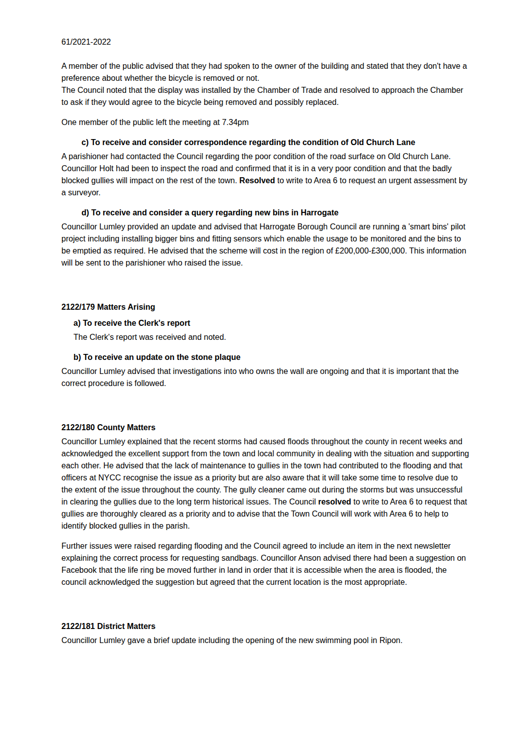61/2021-2022
A member of the public advised that they had spoken to the owner of the building and stated that they don't have a preference about whether the bicycle is removed or not.
The Council noted that the display was installed by the Chamber of Trade and resolved to approach the Chamber to ask if they would agree to the bicycle being removed and possibly replaced.
One member of the public left the meeting at 7.34pm
c) To receive and consider correspondence regarding the condition of Old Church Lane
A parishioner had contacted the Council regarding the poor condition of the road surface on Old Church Lane. Councillor Holt had been to inspect the road and confirmed that it is in a very poor condition and that the badly blocked gullies will impact on the rest of the town. Resolved to write to Area 6 to request an urgent assessment by a surveyor.
d) To receive and consider a query regarding new bins in Harrogate
Councillor Lumley provided an update and advised that Harrogate Borough Council are running a 'smart bins' pilot project including installing bigger bins and fitting sensors which enable the usage to be monitored and the bins to be emptied as required. He advised that the scheme will cost in the region of £200,000-£300,000. This information will be sent to the parishioner who raised the issue.
2122/179 Matters Arising
a) To receive the Clerk's report
The Clerk's report was received and noted.
b) To receive an update on the stone plaque
Councillor Lumley advised that investigations into who owns the wall are ongoing and that it is important that the correct procedure is followed.
2122/180 County Matters
Councillor Lumley explained that the recent storms had caused floods throughout the county in recent weeks and acknowledged the excellent support from the town and local community in dealing with the situation and supporting each other. He advised that the lack of maintenance to gullies in the town had contributed to the flooding and that officers at NYCC recognise the issue as a priority but are also aware that it will take some time to resolve due to the extent of the issue throughout the county. The gully cleaner came out during the storms but was unsuccessful in clearing the gullies due to the long term historical issues. The Council resolved to write to Area 6 to request that gullies are thoroughly cleared as a priority and to advise that the Town Council will work with Area 6 to help to identify blocked gullies in the parish.
Further issues were raised regarding flooding and the Council agreed to include an item in the next newsletter explaining the correct process for requesting sandbags. Councillor Anson advised there had been a suggestion on Facebook that the life ring be moved further in land in order that it is accessible when the area is flooded, the council acknowledged the suggestion but agreed that the current location is the most appropriate.
2122/181 District Matters
Councillor Lumley gave a brief update including the opening of the new swimming pool in Ripon.